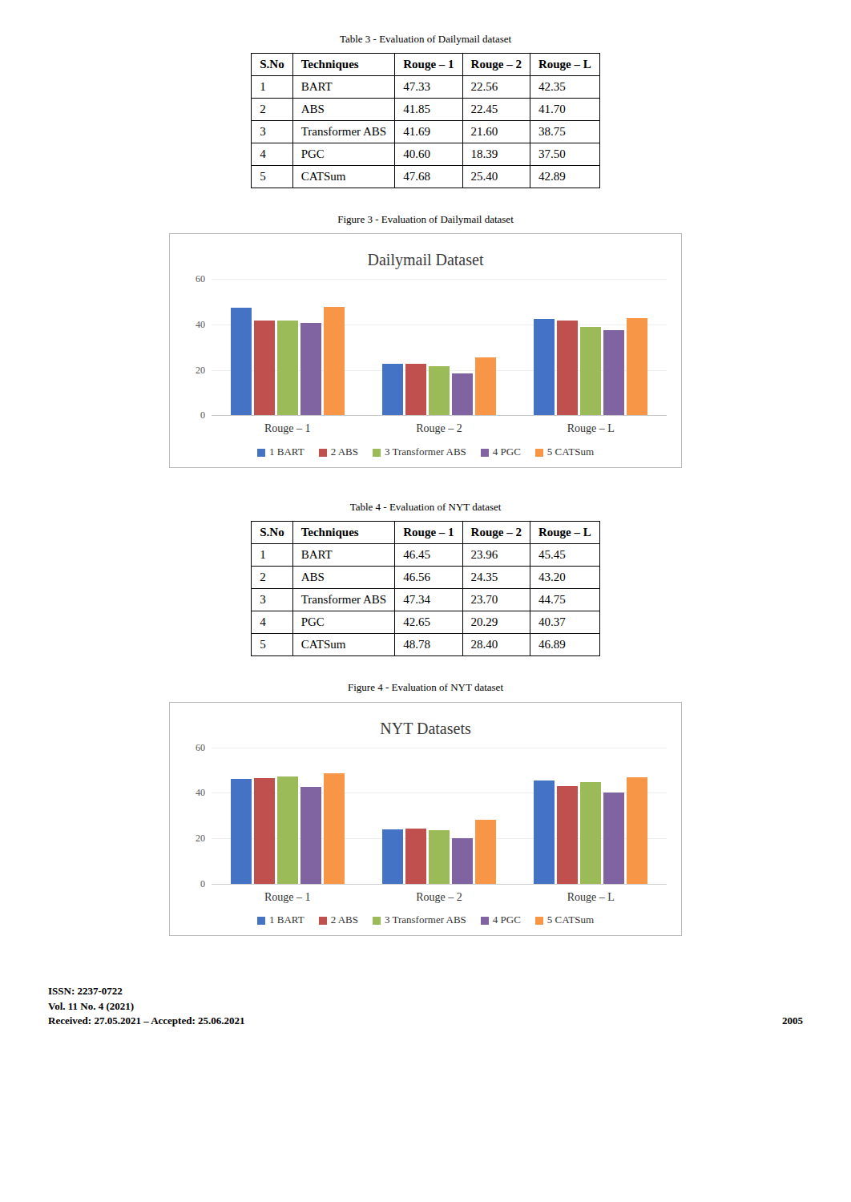Table 3 - Evaluation of Dailymail dataset
| S.No | Techniques | Rouge – 1 | Rouge – 2 | Rouge – L |
| --- | --- | --- | --- | --- |
| 1 | BART | 47.33 | 22.56 | 42.35 |
| 2 | ABS | 41.85 | 22.45 | 41.70 |
| 3 | Transformer ABS | 41.69 | 21.60 | 38.75 |
| 4 | PGC | 40.60 | 18.39 | 37.50 |
| 5 | CATSum | 47.68 | 25.40 | 42.89 |
Figure 3 - Evaluation of Dailymail dataset
Dailymail Dataset
60 40 20 0
Rouge – 1
Rouge – 2
Rouge – L
1 BART
2 ABS
3 Transformer ABS
4 PGC
5 CATSum
Table 4 - Evaluation of NYT dataset
| S.No | Techniques | Rouge – 1 | Rouge – 2 | Rouge – L |
| --- | --- | --- | --- | --- |
| 1 | BART | 46.45 | 23.96 | 45.45 |
| 2 | ABS | 46.56 | 24.35 | 43.20 |
| 3 | Transformer ABS | 47.34 | 23.70 | 44.75 |
| 4 | PGC | 42.65 | 20.29 | 40.37 |
| 5 | CATSum | 48.78 | 28.40 | 46.89 |
Figure 4 - Evaluation of NYT dataset
NYT Datasets
60 40 20 0
Rouge – 1
Rouge – 2
Rouge – L
1 BART
2 ABS
3 Transformer ABS
4 PGC
5 CATSum
ISSN: 2237-0722
Vol. 11 No. 4 (2021)
Received: 27.05.2021 – Accepted: 25.06.2021
2005